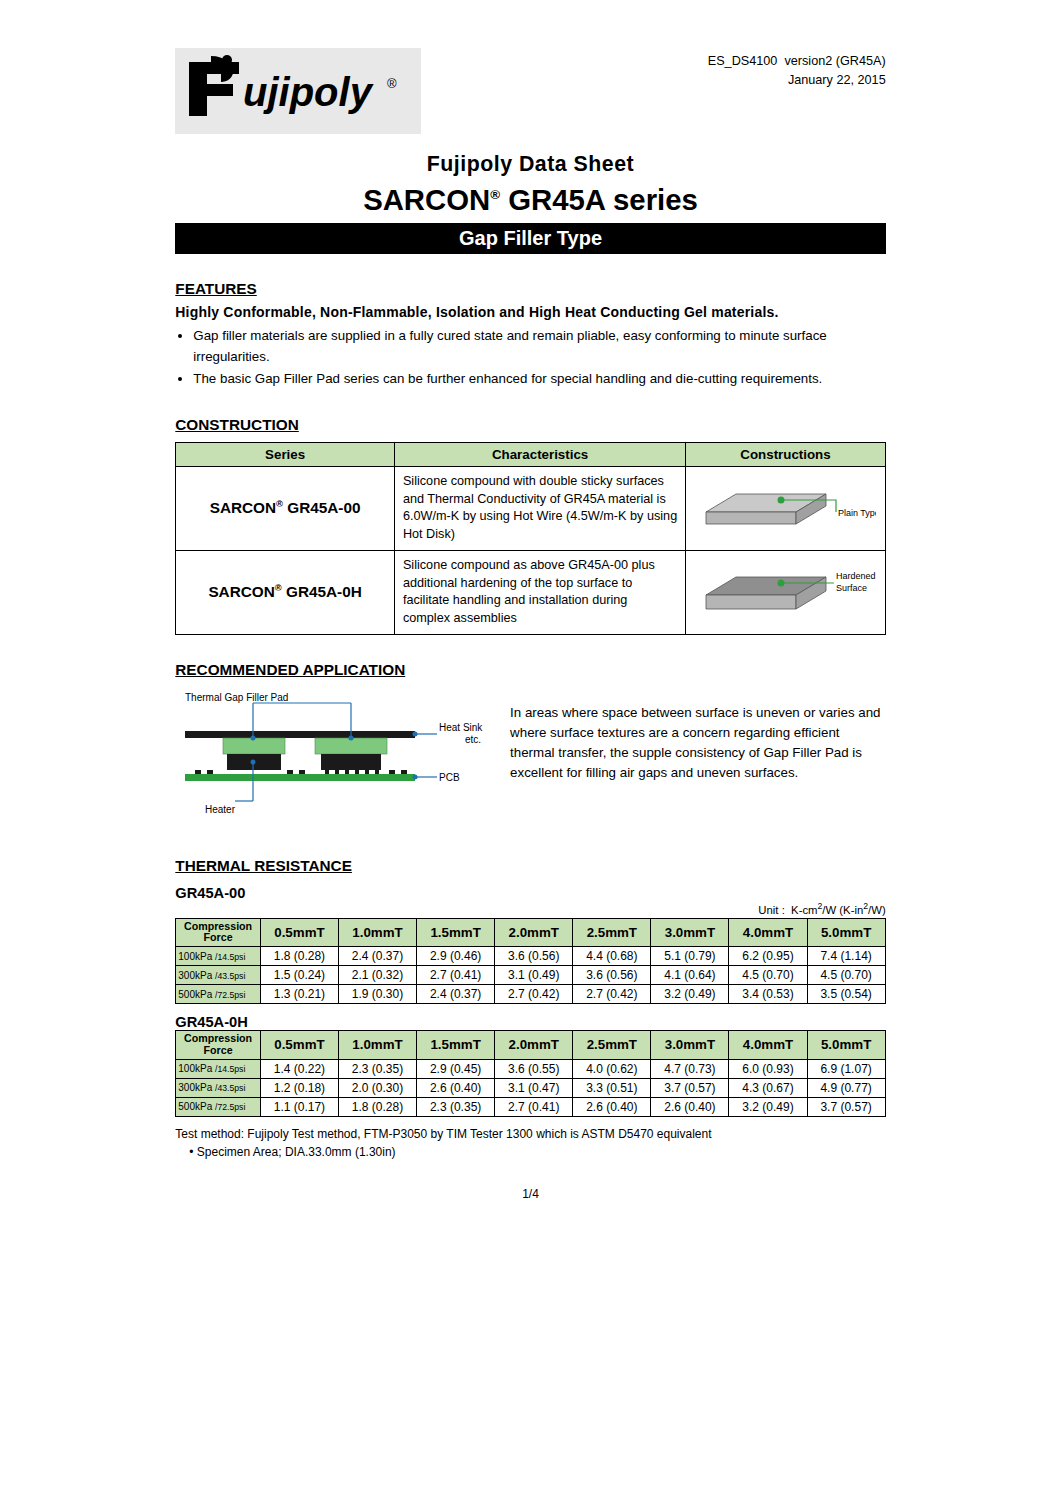ujipoly ®
ES_DS4100 version2 (GR45A)
January 22, 2015
Fujipoly Data Sheet
SARCON® GR45A series
Gap Filler Type
FEATURES
Highly Conformable, Non-Flammable, Isolation and High Heat Conducting Gel materials.
Gap filler materials are supplied in a fully cured state and remain pliable, easy conforming to minute surface irregularities.
The basic Gap Filler Pad series can be further enhanced for special handling and die-cutting requirements.
CONSTRUCTION
| Series | Characteristics | Constructions |
| --- | --- | --- |
| SARCON ® GR45A-00 | Silicone compound with double sticky surfaces and Thermal Conductivity of GR45A material is 6.0W/m-K by using Hot Wire (4.5W/m-K by using Hot Disk) | Plain Type |
| SARCON ® GR45A-0H | Silicone compound as above GR45A-00 plus additional hardening of the top surface to facilitate handling and installation during complex assemblies | Hardened Surface |
RECOMMENDED APPLICATION
Thermal Gap Filler Pad Heat Sink etc. PCB Heater
In areas where space between surface is uneven or varies and where surface textures are a concern regarding efficient thermal transfer, the supple consistency of Gap Filler Pad is excellent for filling air gaps and uneven surfaces.
THERMAL RESISTANCE
GR45A-00
Unit : K-cm2/W (K-in2/W)
| Compression Force | 0.5mmT | 1.0mmT | 1.5mmT | 2.0mmT | 2.5mmT | 3.0mmT | 4.0mmT | 5.0mmT |
| --- | --- | --- | --- | --- | --- | --- | --- | --- |
| 100kPa /14.5psi | 1.8 (0.28) | 2.4 (0.37) | 2.9 (0.46) | 3.6 (0.56) | 4.4 (0.68) | 5.1 (0.79) | 6.2 (0.95) | 7.4 (1.14) |
| 300kPa /43.5psi | 1.5 (0.24) | 2.1 (0.32) | 2.7 (0.41) | 3.1 (0.49) | 3.6 (0.56) | 4.1 (0.64) | 4.5 (0.70) | 4.5 (0.70) |
| 500kPa /72.5psi | 1.3 (0.21) | 1.9 (0.30) | 2.4 (0.37) | 2.7 (0.42) | 2.7 (0.42) | 3.2 (0.49) | 3.4 (0.53) | 3.5 (0.54) |
GR45A-0H
| Compression Force | 0.5mmT | 1.0mmT | 1.5mmT | 2.0mmT | 2.5mmT | 3.0mmT | 4.0mmT | 5.0mmT |
| --- | --- | --- | --- | --- | --- | --- | --- | --- |
| 100kPa /14.5psi | 1.4 (0.22) | 2.3 (0.35) | 2.9 (0.45) | 3.6 (0.55) | 4.0 (0.62) | 4.7 (0.73) | 6.0 (0.93) | 6.9 (1.07) |
| 300kPa /43.5psi | 1.2 (0.18) | 2.0 (0.30) | 2.6 (0.40) | 3.1 (0.47) | 3.3 (0.51) | 3.7 (0.57) | 4.3 (0.67) | 4.9 (0.77) |
| 500kPa /72.5psi | 1.1 (0.17) | 1.8 (0.28) | 2.3 (0.35) | 2.7 (0.41) | 2.6 (0.40) | 2.6 (0.40) | 3.2 (0.49) | 3.7 (0.57) |
Test method: Fujipoly Test method, FTM-P3050 by TIM Tester 1300 which is ASTM D5470 equivalent
• Specimen Area; DIA.33.0mm (1.30in)
1/4